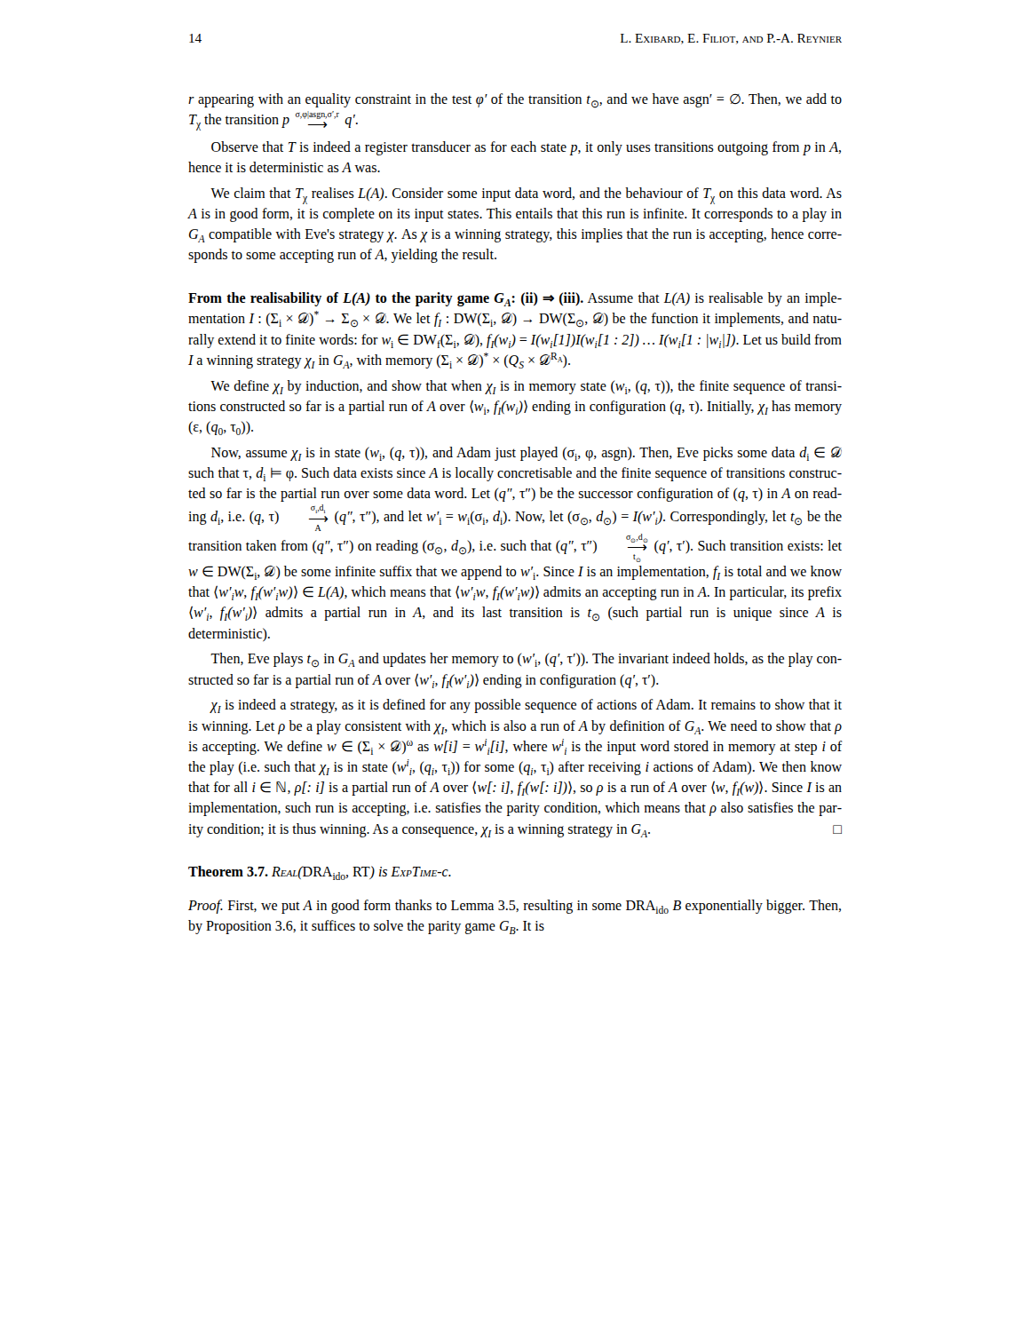14 L. Exibard, E. Filiot, and P.-A. Reynier
r appearing with an equality constraint in the test φ′ of the transition t⊙, and we have asgn′ = ∅. Then, we add to Tχ the transition p σ,φ|asgn,σ′,r⟶ q′.
Observe that T is indeed a register transducer as for each state p, it only uses transitions outgoing from p in A, hence it is deterministic as A was.
We claim that Tχ realises L(A). Consider some input data word, and the behaviour of Tχ on this data word. As A is in good form, it is complete on its input states. This entails that this run is infinite. It corresponds to a play in GA compatible with Eve's strategy χ. As χ is a winning strategy, this implies that the run is accepting, hence corresponds to some accepting run of A, yielding the result.
From the realisability of L(A) to the parity game GA: (ii) ⇒ (iii). Assume that L(A) is realisable by an implementation I : (Σi × 𝒟)* → Σ⊙ × 𝒟. We let fI : DW(Σi, 𝒟) → DW(Σ⊙, 𝒟) be the function it implements, and naturally extend it to finite words: for wi ∈ DWf(Σi, 𝒟), fI(wi) = I(wi[1])I(wi[1 : 2]) … I(wi[1 : |wi|]). Let us build from I a winning strategy χI in GA, with memory (Σi × 𝒟)* × (QS × 𝒟RA).
We define χI by induction, and show that when χI is in memory state (wi, (q, τ)), the finite sequence of transitions constructed so far is a partial run of A over ⟨wi, fI(wi)⟩ ending in configuration (q, τ). Initially, χI has memory (ε, (q0, τ0)).
Now, assume χI is in state (wi, (q, τ)), and Adam just played (σi, φ, asgn). Then, Eve picks some data di ∈ 𝒟 such that τ, di ⊨ φ. Such data exists since A is locally concretisable and the finite sequence of transitions constructed so far is the partial run over some data word. Let (q″, τ″) be the successor configuration of (q, τ) in A on reading di, i.e. (q, τ) σi,di⟶A (q″, τ″), and let w′i = wi(σi, di). Now, let (σ⊙, d⊙) = I(w′i). Correspondingly, let t⊙ be the transition taken from (q″, τ″) on reading (σ⊙, d⊙), i.e. such that (q″, τ″) σ⊙,d⊙⟶t⊙ (q′, τ′). Such transition exists: let w ∈ DW(Σi, 𝒟) be some infinite suffix that we append to w′i. Since I is an implementation, fI is total and we know that ⟨w′iw, fI(w′iw)⟩ ∈ L(A), which means that ⟨w′iw, fI(w′iw)⟩ admits an accepting run in A. In particular, its prefix ⟨w′i, fI(w′i)⟩ admits a partial run in A, and its last transition is t⊙ (such partial run is unique since A is deterministic).
Then, Eve plays t⊙ in GA and updates her memory to (w′i, (q′, τ′)). The invariant indeed holds, as the play constructed so far is a partial run of A over ⟨w′i, fI(w′i)⟩ ending in configuration (q′, τ′).
χI is indeed a strategy, as it is defined for any possible sequence of actions of Adam. It remains to show that it is winning. Let ρ be a play consistent with χI, which is also a run of A by definition of GA. We need to show that ρ is accepting. We define w ∈ (Σi × 𝒟)ω as w[i] = wii[i], where wii is the input word stored in memory at step i of the play (i.e. such that χI is in state (wii, (qi, τi)) for some (qi, τi) after receiving i actions of Adam). We then know that for all i ∈ ℕ, ρ[: i] is a partial run of A over ⟨w[: i], fI(w[: i])⟩, so ρ is a run of A over ⟨w, fI(w)⟩. Since I is an implementation, such run is accepting, i.e. satisfies the parity condition, which means that ρ also satisfies the parity condition; it is thus winning. As a consequence, χI is a winning strategy in GA. □
Theorem 3.7. Real(DRAido, RT) is ExpTime-c.
Proof. First, we put A in good form thanks to Lemma 3.5, resulting in some DRAido B exponentially bigger. Then, by Proposition 3.6, it suffices to solve the parity game GB. It is